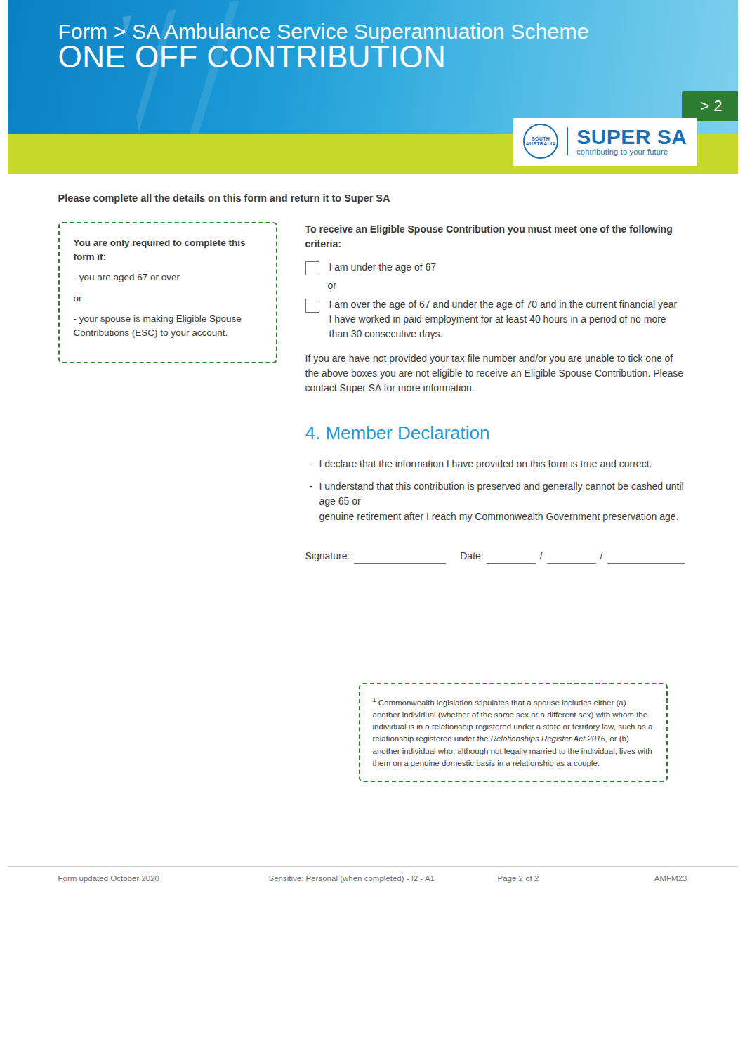Form > SA Ambulance Service Superannuation Scheme
One off contribution
> 2
SOUTH
AUSTRALIA
SUPER SA
contributing to your future
Please complete all the details on this form and return it to Super SA
You are only required to complete this form if:
- you are aged 67 or over
or
- your spouse is making Eligible Spouse Contributions (ESC) to your account.
To receive an Eligible Spouse Contribution you must meet one of the following criteria:
I am under the age of 67
or
I am over the age of 67 and under the age of 70 and in the current financial year
I have worked in paid employment for at least 40 hours in a period of no more than 30 consecutive days.
If you are have not provided your tax file number and/or you are unable to tick one of the above boxes you are not eligible to receive an Eligible Spouse Contribution. Please contact Super SA for more information.
4. Member Declaration
I declare that the information I have provided on this form is true and correct.
I understand that this contribution is preserved and generally cannot be cashed until age 65 or
genuine retirement after I reach my Commonwealth Government preservation age.
Signature: Date: / /
1 Commonwealth legislation stipulates that a spouse includes either (a) another individual (whether of the same sex or a different sex) with whom the individual is in a relationship registered under a state or territory law, such as a relationship registered under the Relationships Register Act 2016, or (b) another individual who, although not legally married to the individual, lives with them on a genuine domestic basis in a relationship as a couple.
Form updated October 2020
Sensitive: Personal (when completed) - I2 - A1
Page 2 of 2
AMFM23